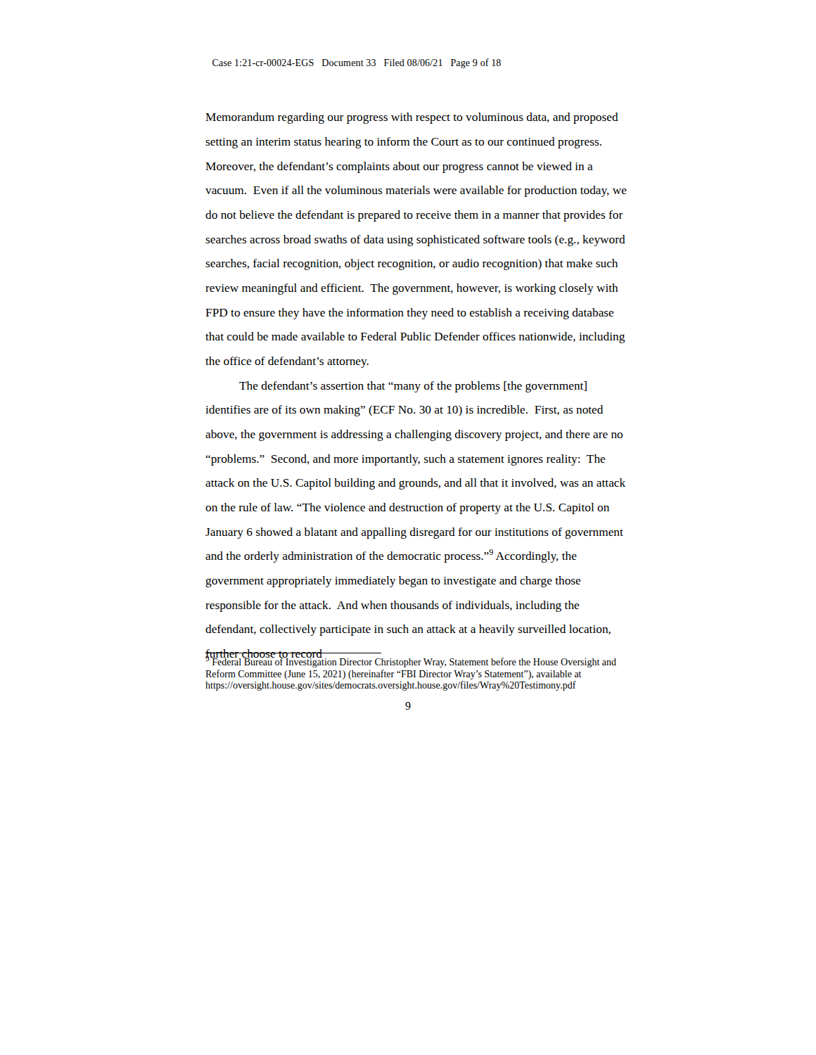Case 1:21-cr-00024-EGS Document 33 Filed 08/06/21 Page 9 of 18
Memorandum regarding our progress with respect to voluminous data, and proposed setting an interim status hearing to inform the Court as to our continued progress. Moreover, the defendant’s complaints about our progress cannot be viewed in a vacuum. Even if all the voluminous materials were available for production today, we do not believe the defendant is prepared to receive them in a manner that provides for searches across broad swaths of data using sophisticated software tools (e.g., keyword searches, facial recognition, object recognition, or audio recognition) that make such review meaningful and efficient. The government, however, is working closely with FPD to ensure they have the information they need to establish a receiving database that could be made available to Federal Public Defender offices nationwide, including the office of defendant’s attorney.
The defendant’s assertion that “many of the problems [the government] identifies are of its own making” (ECF No. 30 at 10) is incredible. First, as noted above, the government is addressing a challenging discovery project, and there are no “problems.” Second, and more importantly, such a statement ignores reality: The attack on the U.S. Capitol building and grounds, and all that it involved, was an attack on the rule of law. “The violence and destruction of property at the U.S. Capitol on January 6 showed a blatant and appalling disregard for our institutions of government and the orderly administration of the democratic process.”9 Accordingly, the government appropriately immediately began to investigate and charge those responsible for the attack. And when thousands of individuals, including the defendant, collectively participate in such an attack at a heavily surveilled location, further choose to record
9 Federal Bureau of Investigation Director Christopher Wray, Statement before the House Oversight and Reform Committee (June 15, 2021) (hereinafter “FBI Director Wray’s Statement”), available at
https://oversight.house.gov/sites/democrats.oversight.house.gov/files/Wray%20Testimony.pdf
9